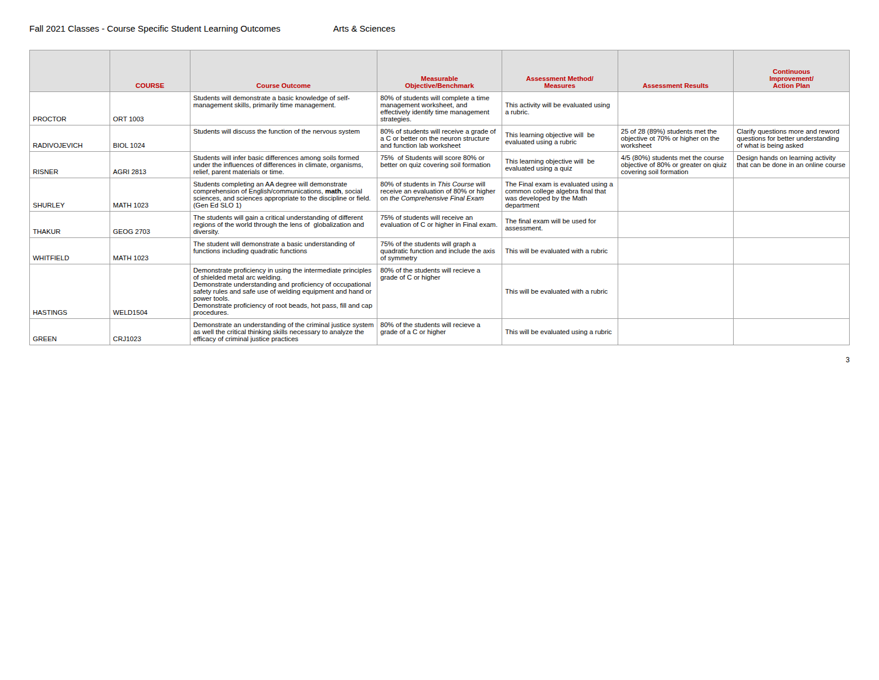Fall 2021 Classes - Course Specific Student Learning Outcomes Arts & Sciences
| | COURSE | Course Outcome | Measurable Objective/Benchmark | Assessment Method/ Measures | Assessment Results | Continuous Improvement/ Action Plan |
| --- | --- | --- | --- | --- | --- | --- |
| PROCTOR | ORT 1003 | Students will demonstrate a basic knowledge of self-management skills, primarily time management. | 80% of students will complete a time management worksheet, and effectively identify time management strategies. | This activity will be evaluated using a rubric. | | |
| RADIVOJEVICH | BIOL 1024 | Students will discuss the function of the nervous system | 80% of students will receive a grade of a C or better on the neuron structure and function lab worksheet | This learning objective will be evaluated using a rubric | 25 of 28 (89%) students met the objective ot 70% or higher on the worksheet | Clarify questions more and reword questions for better understanding of what is being asked |
| RISNER | AGRI 2813 | Students will infer basic differences among soils formed under the influences of differences in climate, organisms, relief, parent materials or time. | 75% of Students will score 80% or better on quiz covering soil formation | This learning objective will be evaluated using a quiz | 4/5 (80%) students met the course objective of 80% or greater on qiuiz covering soil formation | Design hands on learning activity that can be done in an online course |
| SHURLEY | MATH 1023 | Students completing an AA degree will demonstrate comprehension of English/communications, math , social sciences, and sciences appropriate to the discipline or field. (Gen Ed SLO 1) | 80% of students in This Course will receive an evaluation of 80% or higher on the Comprehensive Final Exam | The Final exam is evaluated using a common college algebra final that was developed by the Math department | | |
| THAKUR | GEOG 2703 | The students will gain a critical understanding of different regions of the world through the lens of globalization and diversity. | 75% of students will receive an evaluation of C or higher in Final exam. | The final exam will be used for assessment. | | |
| WHITFIELD | MATH 1023 | The student will demonstrate a basic understanding of functions including quadratic functions | 75% of the students will graph a quadratic function and include the axis of symmetry | This will be evaluated with a rubric | | |
| HASTINGS | WELD1504 | Demonstrate proficiency in using the intermediate principles of shielded metal arc welding. Demonstrate understanding and proficiency of occupational safety rules and safe use of welding equipment and hand or power tools. Demonstrate proficiency of root beads, hot pass, fill and cap procedures. | 80% of the students will recieve a grade of C or higher | This will be evaluated with a rubric | | |
| GREEN | CRJ1023 | Demonstrate an understanding of the criminal justice system as well the critical thinking skills necessary to analyze the efficacy of criminal justice practices | 80% of the students will recieve a grade of a C or higher | This will be evaluated using a rubric | | |
3